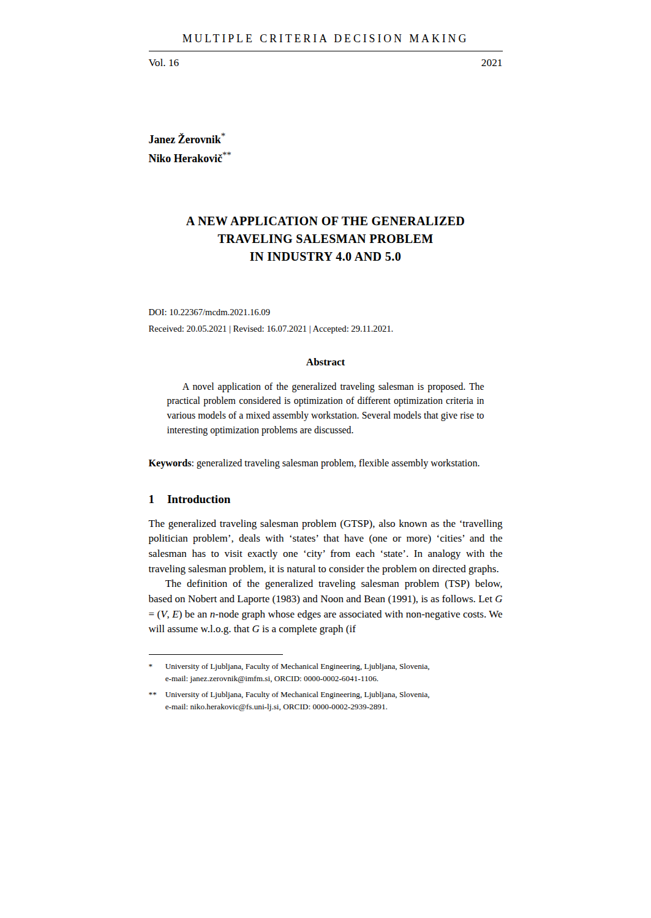MULTIPLE CRITERIA DECISION MAKING
Vol. 16 2021
Janez Žerovnik*
Niko Herakovič**
A new application of the generalized
traveling salesman problem
in industry 4.0 and 5.0
DOI: 10.22367/mcdm.2021.16.09
Received: 20.05.2021 | Revised: 16.07.2021 | Accepted: 29.11.2021.
Abstract
A novel application of the generalized traveling salesman is proposed. The practical problem considered is optimization of different optimization criteria in various models of a mixed assembly workstation. Several models that give rise to interesting optimization problems are discussed.
Keywords: generalized traveling salesman problem, flexible assembly workstation.
1 Introduction
The generalized traveling salesman problem (GTSP), also known as the ‘travelling politician problem’, deals with ‘states’ that have (one or more) ‘cities’ and the salesman has to visit exactly one ‘city’ from each ‘state’. In analogy with the traveling salesman problem, it is natural to consider the problem on directed graphs.
The definition of the generalized traveling salesman problem (TSP) below, based on Nobert and Laporte (1983) and Noon and Bean (1991), is as follows. Let G = (V, E) be an n-node graph whose edges are associated with non-negative costs. We will assume w.l.o.g. that G is a complete graph (if
* University of Ljubljana, Faculty of Mechanical Engineering, Ljubljana, Slovenia, e-mail: janez.zerovnik@imfm.si, ORCID: 0000-0002-6041-1106.
** University of Ljubljana, Faculty of Mechanical Engineering, Ljubljana, Slovenia, e-mail: niko.herakovic@fs.uni-lj.si, ORCID: 0000-0002-2939-2891.